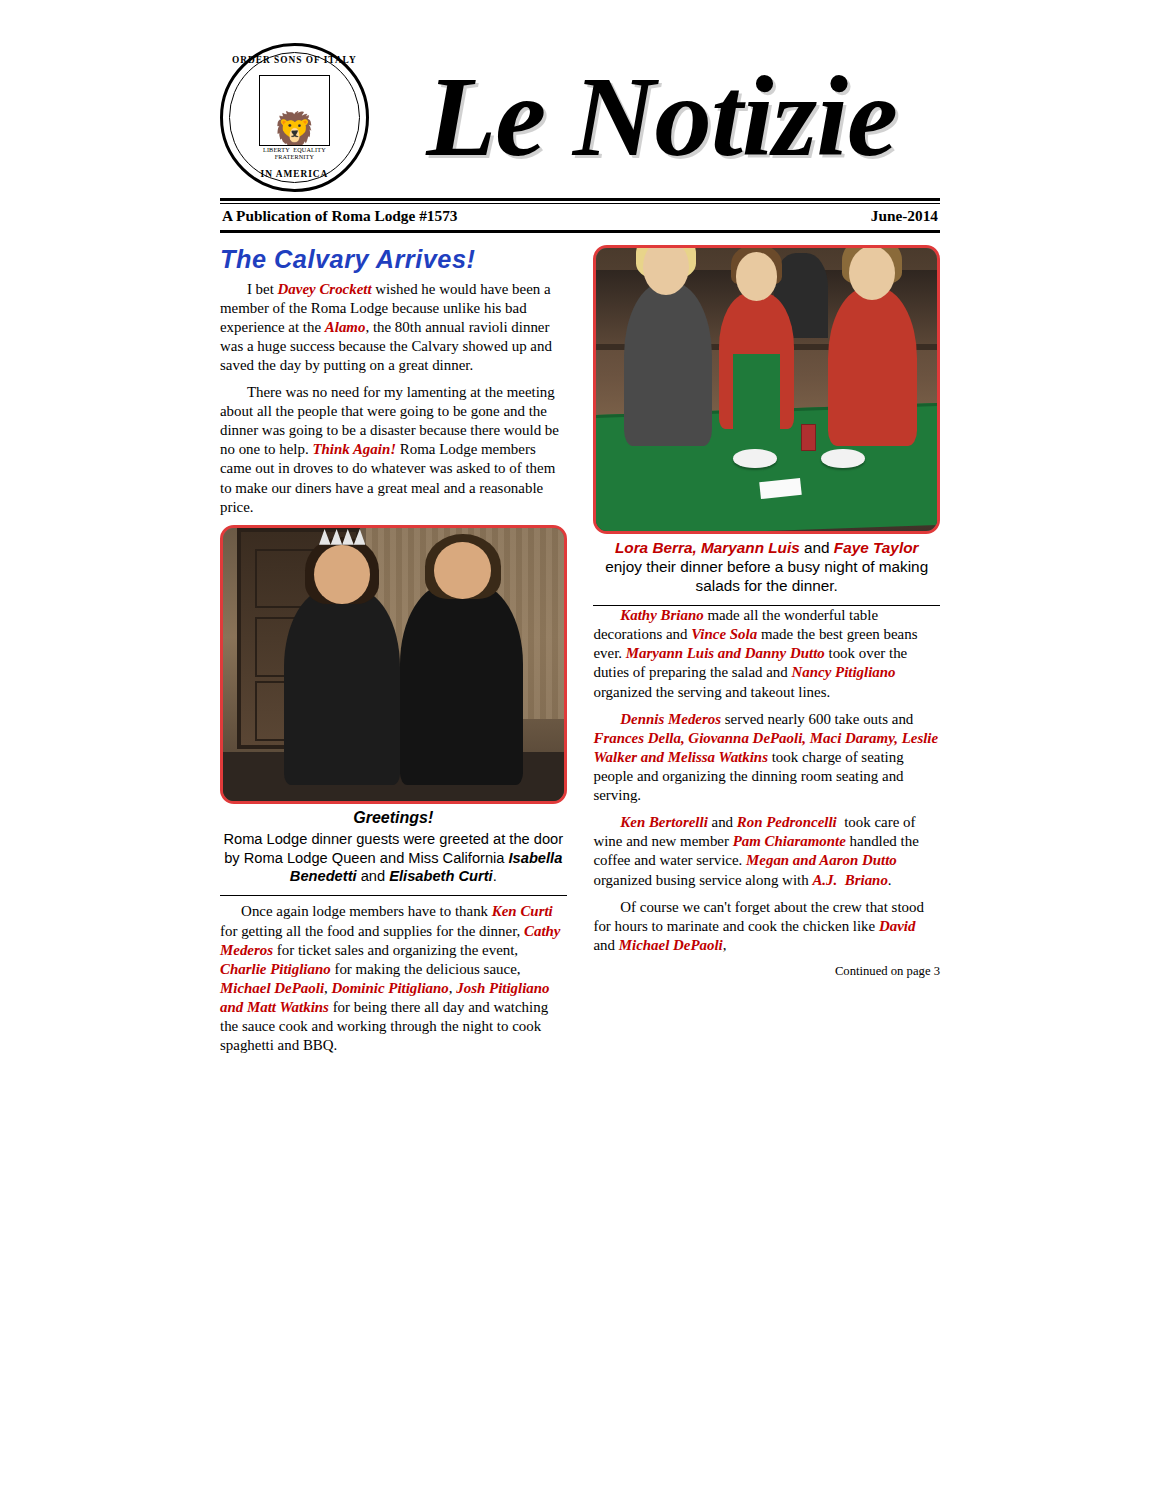ORDER SONS OF ITALY
IN AMERICA
🦁
LIBERTY EQUALITY
FRATERNITY
Le Notizie
A Publication of Roma Lodge #1573 June-2014
The Calvary Arrives!
I bet Davey Crockett wished he would have been a member of the Roma Lodge because unlike his bad experience at the Alamo, the 80th annual ravioli dinner was a huge success because the Calvary showed up and saved the day by putting on a great dinner.
There was no need for my lamenting at the meeting about all the people that were going to be gone and the dinner was going to be a disaster because there would be no one to help. Think Again! Roma Lodge members came out in droves to do whatever was asked to of them to make our diners have a great meal and a reasonable price.
Greetings! Roma Lodge dinner guests were greeted at the door by Roma Lodge Queen and Miss California Isabella Benedetti and Elisabeth Curti.
Once again lodge members have to thank Ken Curti for getting all the food and supplies for the dinner, Cathy Mederos for ticket sales and organizing the event, Charlie Pitigliano for making the delicious sauce, Michael DePaoli, Dominic Pitigliano, Josh Pitigliano and Matt Watkins for being there all day and watching the sauce cook and working through the night to cook spaghetti and BBQ.
Lora Berra, Maryann Luis and Faye Taylor
enjoy their dinner before a busy night of making salads for the dinner.
Kathy Briano made all the wonderful table decorations and Vince Sola made the best green beans ever. Maryann Luis and Danny Dutto took over the duties of preparing the salad and Nancy Pitigliano organized the serving and takeout lines.
Dennis Mederos served nearly 600 take outs and Frances Della, Giovanna DePaoli, Maci Daramy, Leslie Walker and Melissa Watkins took charge of seating people and organizing the dinning room seating and serving.
Ken Bertorelli and Ron Pedroncelli took care of wine and new member Pam Chiaramonte handled the coffee and water service. Megan and Aaron Dutto organized busing service along with A.J. Briano.
Of course we can't forget about the crew that stood for hours to marinate and cook the chicken like David and Michael DePaoli,
Continued on page 3